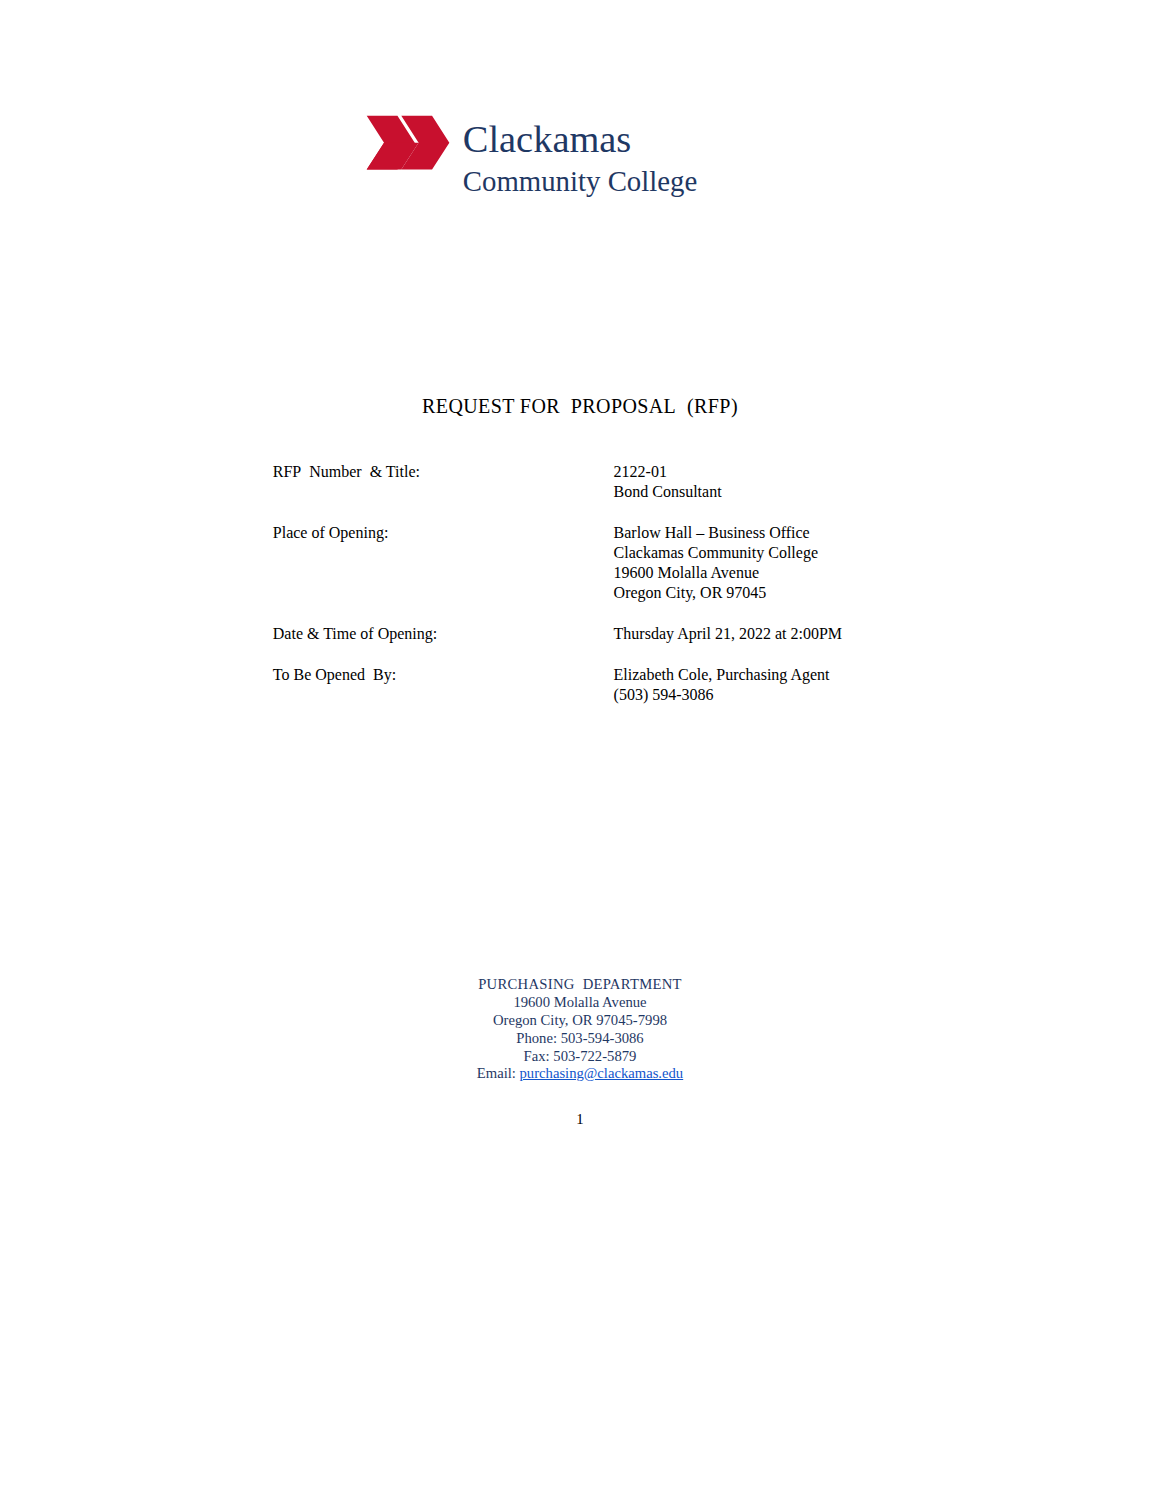REQUEST FOR PROPOSAL (RFP)
| RFP Number & Title: | 2122-01 Bond Consultant |
| Place of Opening: | Barlow Hall – Business Office Clackamas Community College 19600 Molalla Avenue Oregon City, OR 97045 |
| Date & Time of Opening: | Thursday April 21, 2022 at 2:00PM |
| To Be Opened By: | Elizabeth Cole, Purchasing Agent (503) 594-3086 |
PURCHASING DEPARTMENT
19600 Molalla Avenue
Oregon City, OR 97045-7998
Phone: 503-594-3086
Fax: 503-722-5879
Email: purchasing@clackamas.edu
1